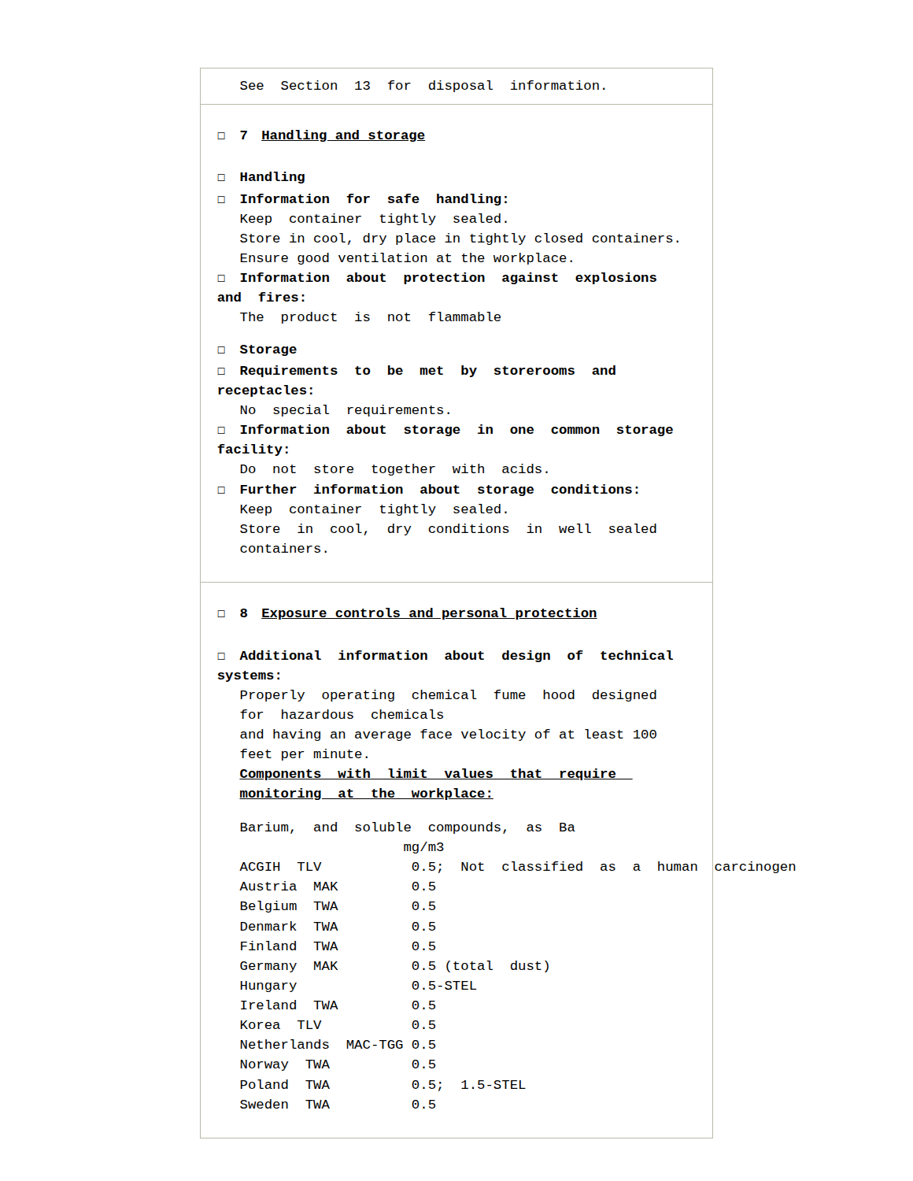See Section 13 for disposal information.
☐7 Handling and storage
☐Handling
☐Information for safe handling:
Keep container tightly sealed. Store in cool, dry place in tightly closed containers. Ensure good ventilation at the workplace.
☐Information about protection against explosions and fires:
The product is not flammable
☐Storage
☐Requirements to be met by storerooms and receptacles:
No special requirements.
☐Information about storage in one common storage facility:
Do not store together with acids.
☐Further information about storage conditions:
Keep container tightly sealed. Store in cool, dry conditions in well sealed containers.
☐8 Exposure controls and personal protection
☐Additional information about design of technical systems:
Properly operating chemical fume hood designed for hazardous chemicals and having an average face velocity of at least 100 feet per minute.
Components with limit values that require monitoring at the workplace:
Barium, and soluble compounds, as Ba
mg/m3 ACGIH TLV 0.5; Not classified as a human carcinogen Austria MAK 0.5 Belgium TWA 0.5 Denmark TWA 0.5 Finland TWA 0.5 Germany MAK 0.5 (total dust) Hungary 0.5-STEL Ireland TWA 0.5 Korea TLV 0.5 Netherlands MAC-TGG 0.5 Norway TWA 0.5 Poland TWA 0.5; 1.5-STEL Sweden TWA 0.5